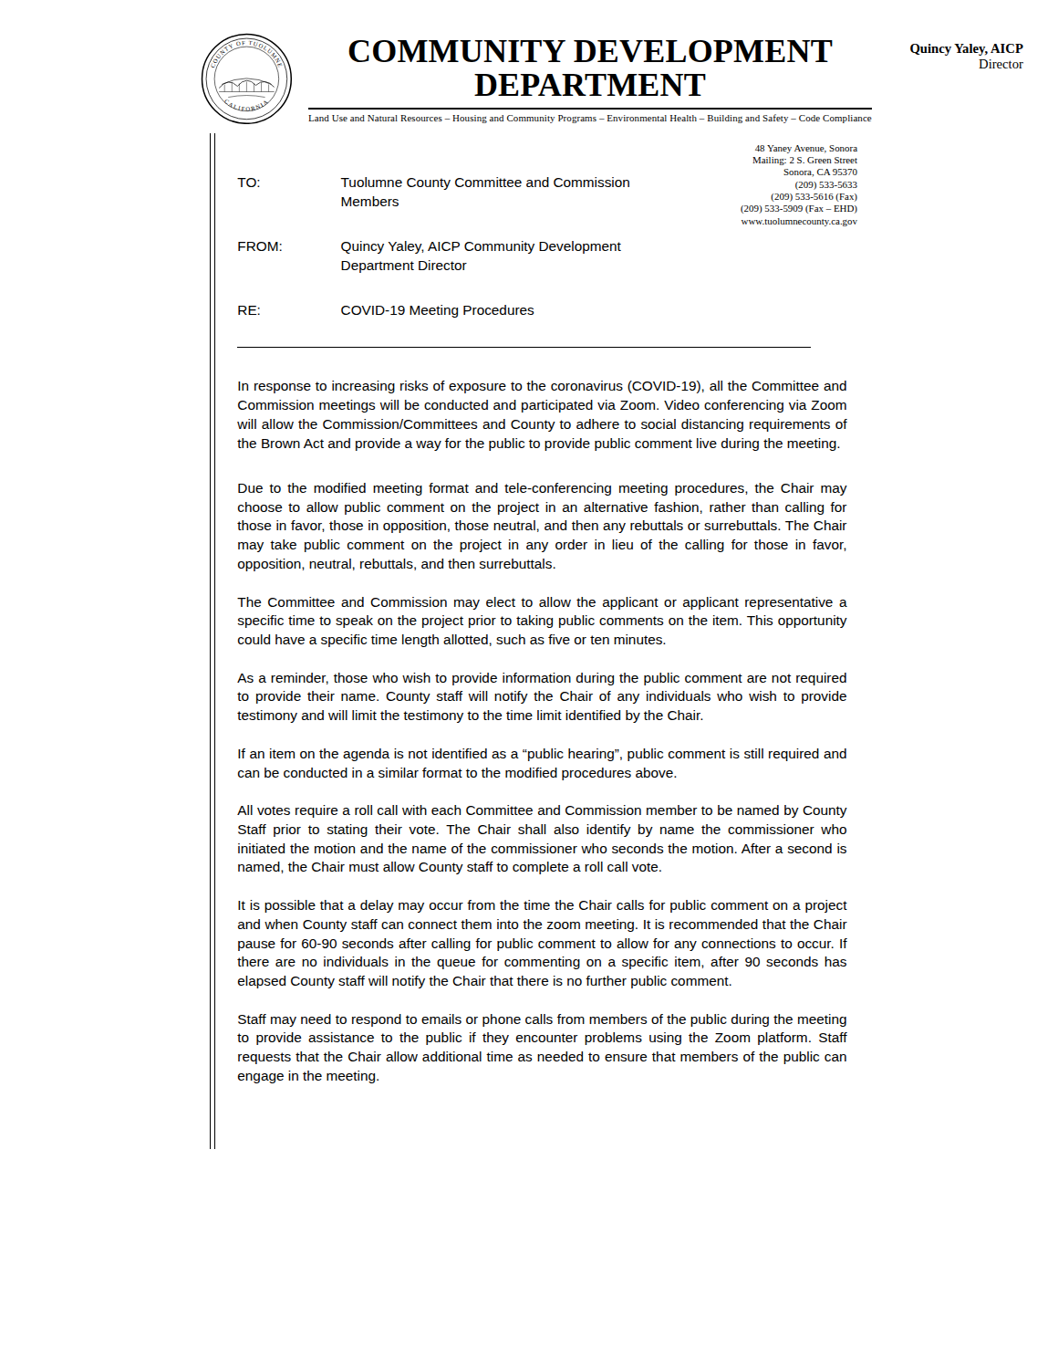COUNTY OF TUOLUMNE CALIFORNIA
COMMUNITY DEVELOPMENT DEPARTMENT
Land Use and Natural Resources – Housing and Community Programs – Environmental Health – Building and Safety – Code Compliance
Quincy Yaley, AICP
Director
48 Yaney Avenue, Sonora
Mailing: 2 S. Green Street
Sonora, CA 95370
(209) 533-5633
(209) 533-5616 (Fax)
(209) 533-5909 (Fax – EHD)
www.tuolumnecounty.ca.gov
TO:
Tuolumne County Committee and Commission Members
FROM:
Quincy Yaley, AICP Community Development Department Director
RE:
COVID-19 Meeting Procedures
In response to increasing risks of exposure to the coronavirus (COVID-19), all the Committee and Commission meetings will be conducted and participated via Zoom. Video conferencing via Zoom will allow the Commission/Committees and County to adhere to social distancing requirements of the Brown Act and provide a way for the public to provide public comment live during the meeting.
Due to the modified meeting format and tele-conferencing meeting procedures, the Chair may choose to allow public comment on the project in an alternative fashion, rather than calling for those in favor, those in opposition, those neutral, and then any rebuttals or surrebuttals. The Chair may take public comment on the project in any order in lieu of the calling for those in favor, opposition, neutral, rebuttals, and then surrebuttals.
The Committee and Commission may elect to allow the applicant or applicant representative a specific time to speak on the project prior to taking public comments on the item. This opportunity could have a specific time length allotted, such as five or ten minutes.
As a reminder, those who wish to provide information during the public comment are not required to provide their name. County staff will notify the Chair of any individuals who wish to provide testimony and will limit the testimony to the time limit identified by the Chair.
If an item on the agenda is not identified as a “public hearing”, public comment is still required and can be conducted in a similar format to the modified procedures above.
All votes require a roll call with each Committee and Commission member to be named by County Staff prior to stating their vote. The Chair shall also identify by name the commissioner who initiated the motion and the name of the commissioner who seconds the motion. After a second is named, the Chair must allow County staff to complete a roll call vote.
It is possible that a delay may occur from the time the Chair calls for public comment on a project and when County staff can connect them into the zoom meeting. It is recommended that the Chair pause for 60-90 seconds after calling for public comment to allow for any connections to occur. If there are no individuals in the queue for commenting on a specific item, after 90 seconds has elapsed County staff will notify the Chair that there is no further public comment.
Staff may need to respond to emails or phone calls from members of the public during the meeting to provide assistance to the public if they encounter problems using the Zoom platform. Staff requests that the Chair allow additional time as needed to ensure that members of the public can engage in the meeting.